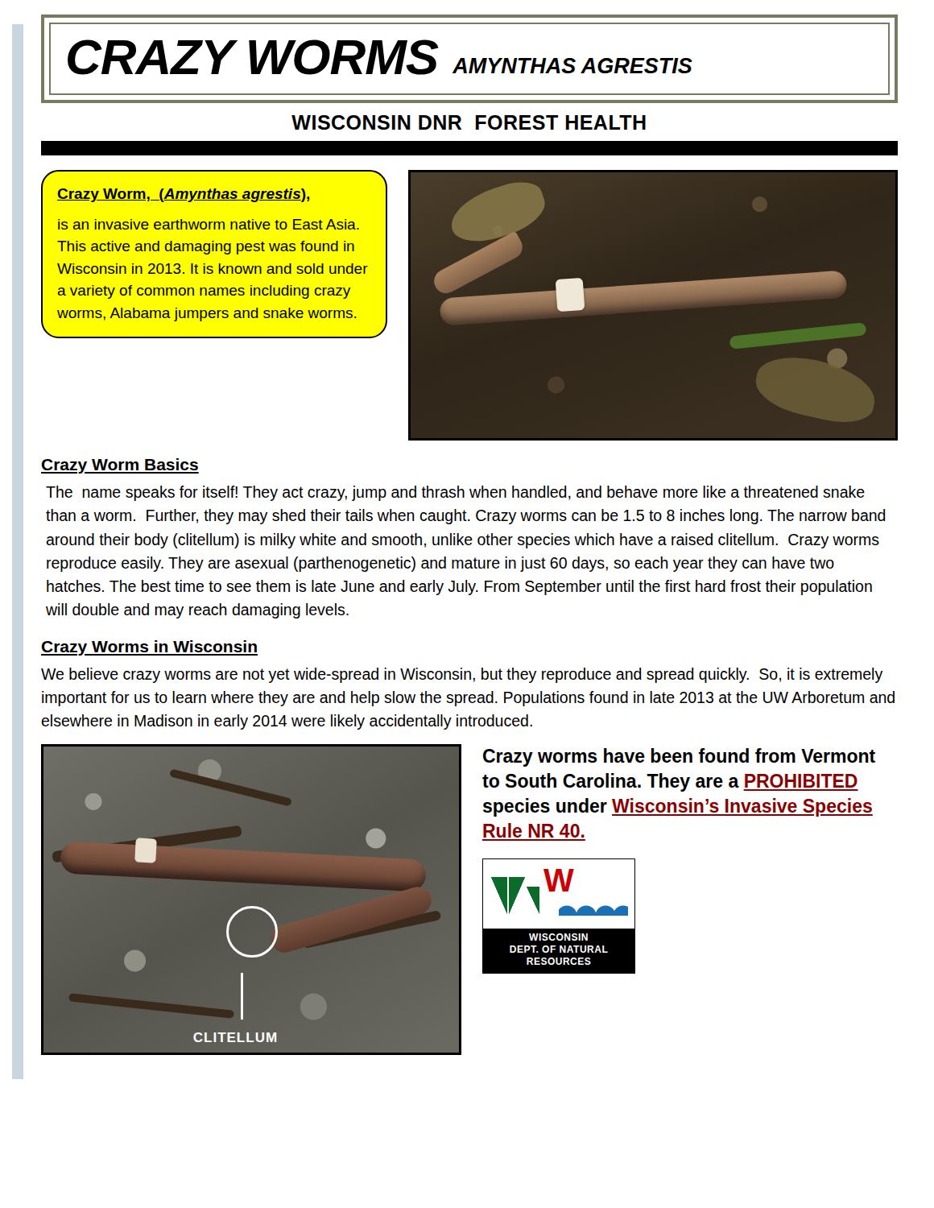CRAZY WORMS
AMYNTHAS AGRESTIS
WISCONSIN DNR FOREST HEALTH
Crazy Worm, (Amynthas agrestis), is an invasive earthworm native to East Asia. This active and damaging pest was found in Wisconsin in 2013. It is known and sold under a variety of common names including crazy worms, Alabama jumpers and snake worms.
Crazy Worm Basics
The name speaks for itself! They act crazy, jump and thrash when handled, and behave more like a threatened snake than a worm. Further, they may shed their tails when caught. Crazy worms can be 1.5 to 8 inches long. The narrow band around their body (clitellum) is milky white and smooth, unlike other species which have a raised clitellum. Crazy worms reproduce easily. They are asexual (parthenogenetic) and mature in just 60 days, so each year they can have two hatches. The best time to see them is late June and early July. From September until the first hard frost their population will double and may reach damaging levels.
Crazy Worms in Wisconsin
We believe crazy worms are not yet wide-spread in Wisconsin, but they reproduce and spread quickly. So, it is extremely important for us to learn where they are and help slow the spread. Populations found in late 2013 at the UW Arboretum and elsewhere in Madison in early 2014 were likely accidentally introduced.
CLITELLUM
Crazy worms have been found from Vermont to South Carolina. They are a PROHIBITED species under Wisconsin’s Invasive Species Rule NR 40.
W
WISCONSIN
DEPT. OF NATURAL RESOURCES